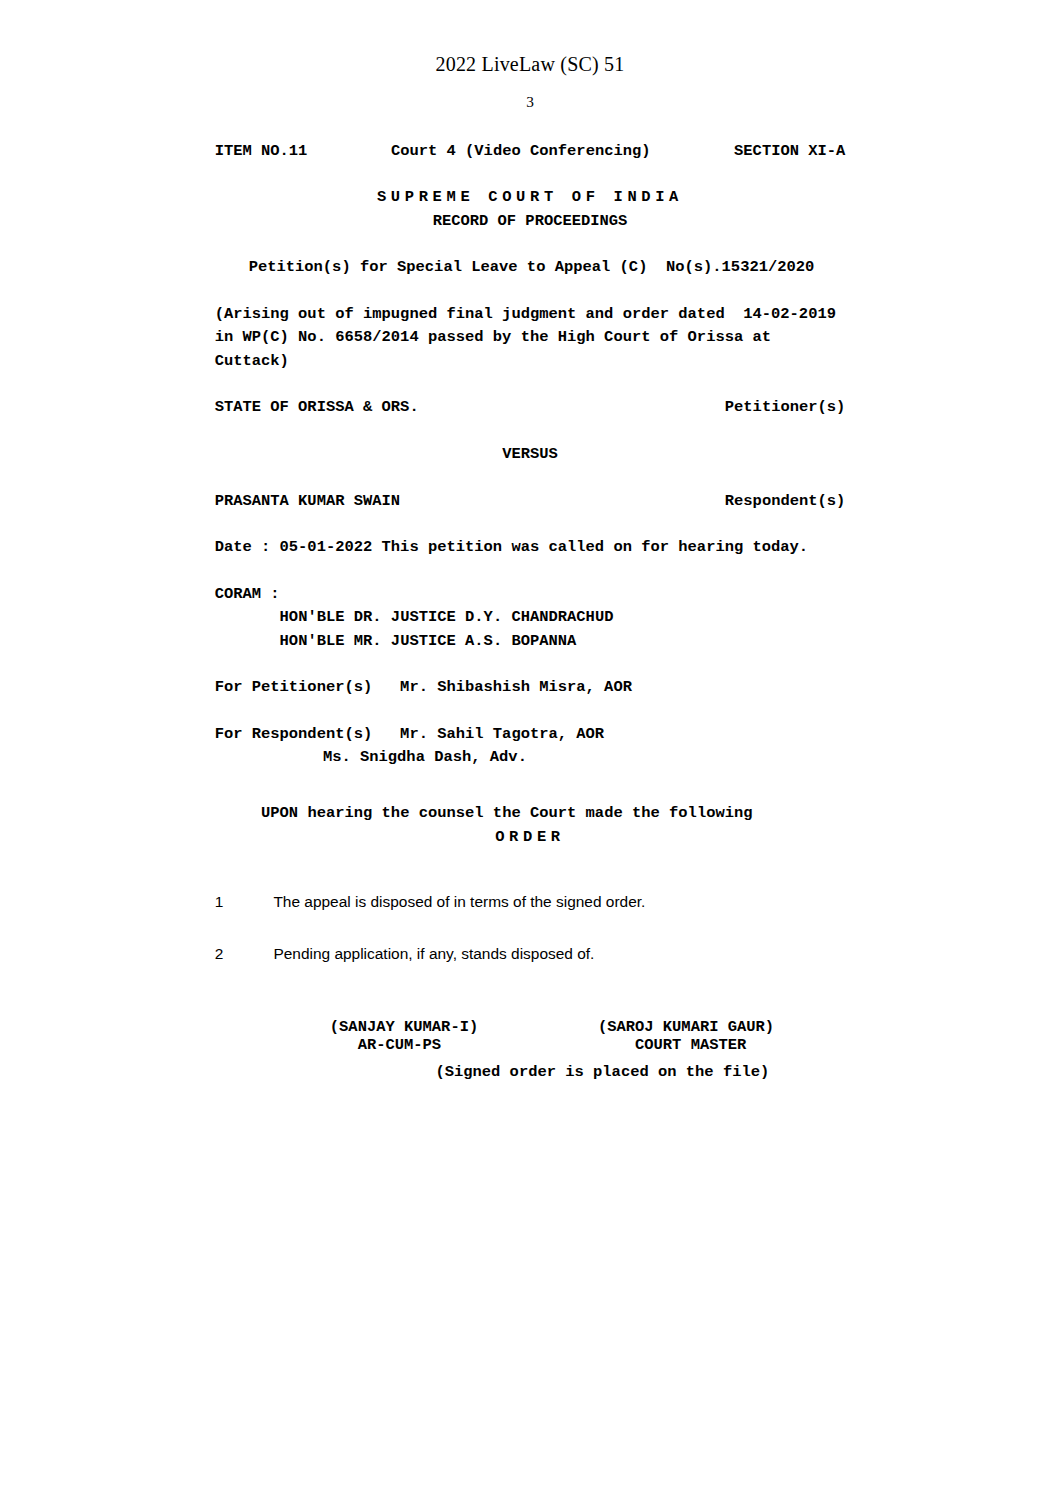2022 LiveLaw (SC) 51
3
ITEM NO.11 Court 4 (Video Conferencing) SECTION XI-A
SUPREME COURT OF INDIA
RECORD OF PROCEEDINGS
Petition(s) for Special Leave to Appeal (C) No(s).15321/2020
(Arising out of impugned final judgment and order dated 14-02-2019
in WP(C) No. 6658/2014 passed by the High Court of Orissa at
Cuttack)
STATE OF ORISSA & ORS. Petitioner(s)
VERSUS
PRASANTA KUMAR SWAIN Respondent(s)
Date : 05-01-2022 This petition was called on for hearing today.
CORAM :
HON'BLE DR. JUSTICE D.Y. CHANDRACHUD
HON'BLE MR. JUSTICE A.S. BOPANNA
For Petitioner(s) Mr. Shibashish Misra, AOR
For Respondent(s) Mr. Sahil Tagotra, AOR
Ms. Snigdha Dash, Adv.
UPON hearing the counsel the Court made the following
ORDER
1 The appeal is disposed of in terms of the signed order.
2 Pending application, if any, stands disposed of.
(SANJAY KUMAR-I) (SAROJ KUMARI GAUR)
AR-CUM-PS COURT MASTER
(Signed order is placed on the file)